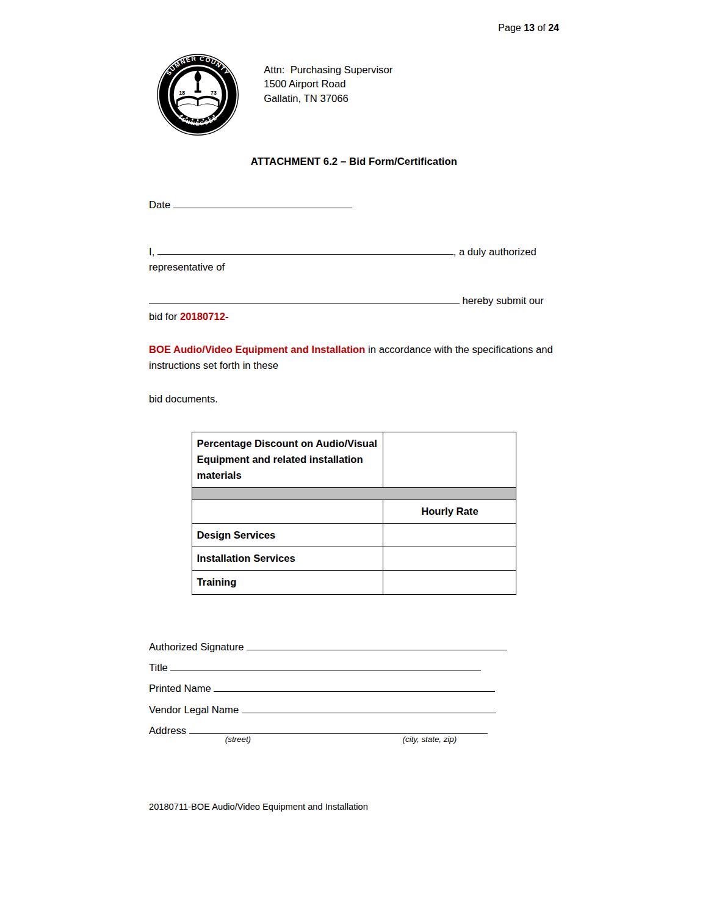Page 13 of 24
SUMNER COUNTY TENNESSEE 18 73
Attn: Purchasing Supervisor
1500 Airport Road
Gallatin, TN 37066
ATTACHMENT 6.2 – Bid Form/Certification
Date
I, , a duly authorized representative of
hereby submit our bid for 20180712-
BOE Audio/Video Equipment and Installation in accordance with the specifications and instructions set forth in these
bid documents.
| Percentage Discount on Audio/Visual Equipment and related installation materials | |
| | Hourly Rate |
| Design Services | |
| Installation Services | |
| Training | |
Authorized Signature
Title
Printed Name
Vendor Legal Name
Address
(street) (city, state, zip)
20180711-BOE Audio/Video Equipment and Installation